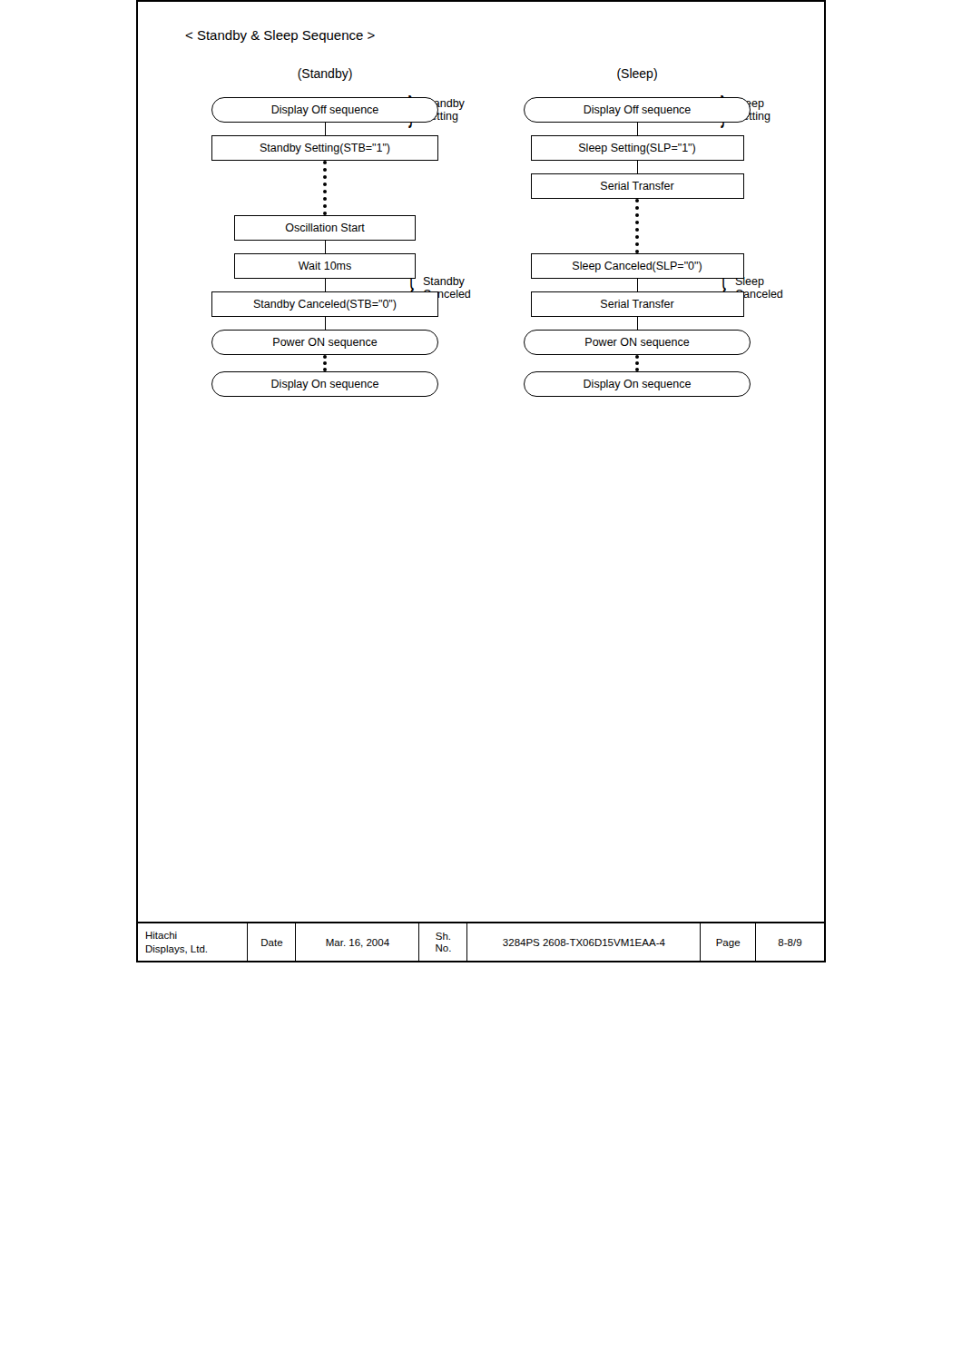< Standby & Sleep Sequence >
(Standby)
Display Off sequence
Standby Setting(STB="1")
} Standby
Setting
Oscillation Start
Wait 10ms
Standby Canceled(STB="0")
} Standby
Canceled
Power ON sequence
Display On sequence
(Sleep)
Display Off sequence
Sleep Setting(SLP="1")
Serial Transfer
} Sleep
Setting
Sleep Canceled(SLP="0")
Serial Transfer
} Sleep
Canceled
Power ON sequence
Display On sequence
| Hitachi Displays, Ltd. | Date | Mar. 16, 2004 | Sh. No. | 3284PS 2608-TX06D15VM1EAA-4 | Page | 8-8/9 |